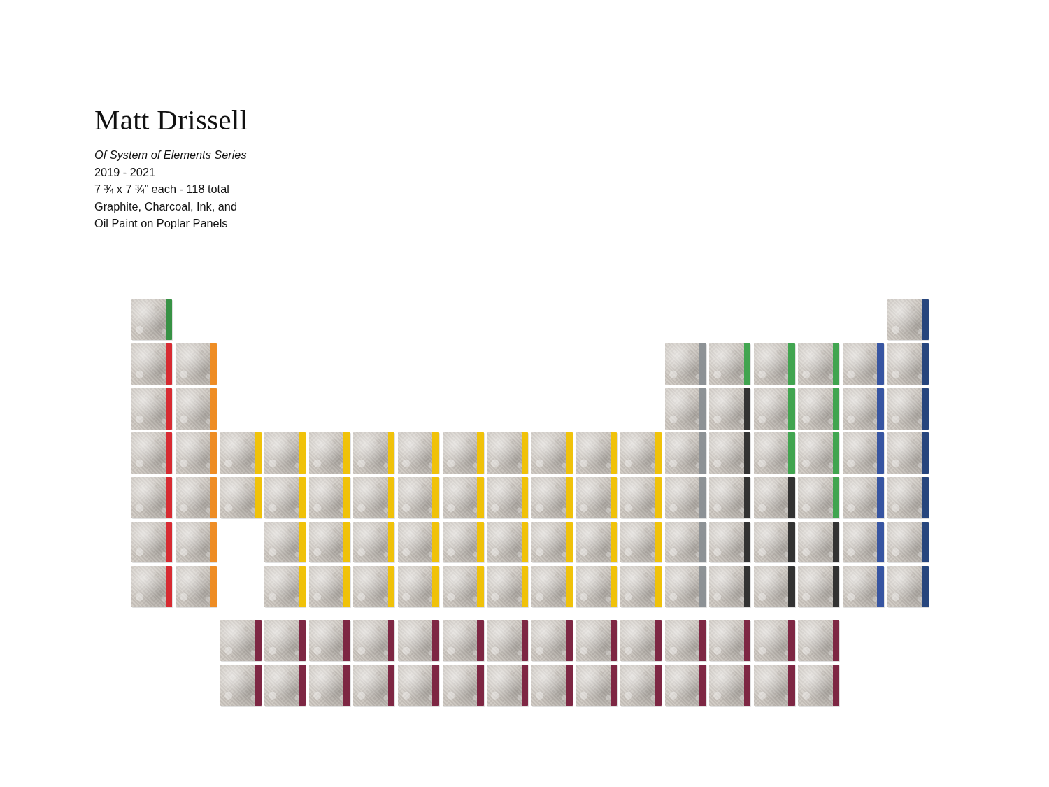Matt Drissell
Of System of Elements Series
2019 - 2021
7 ¾ x 7 ¾” each - 118 total
Graphite, Charcoal, Ink, and
Oil Paint on Poplar Panels